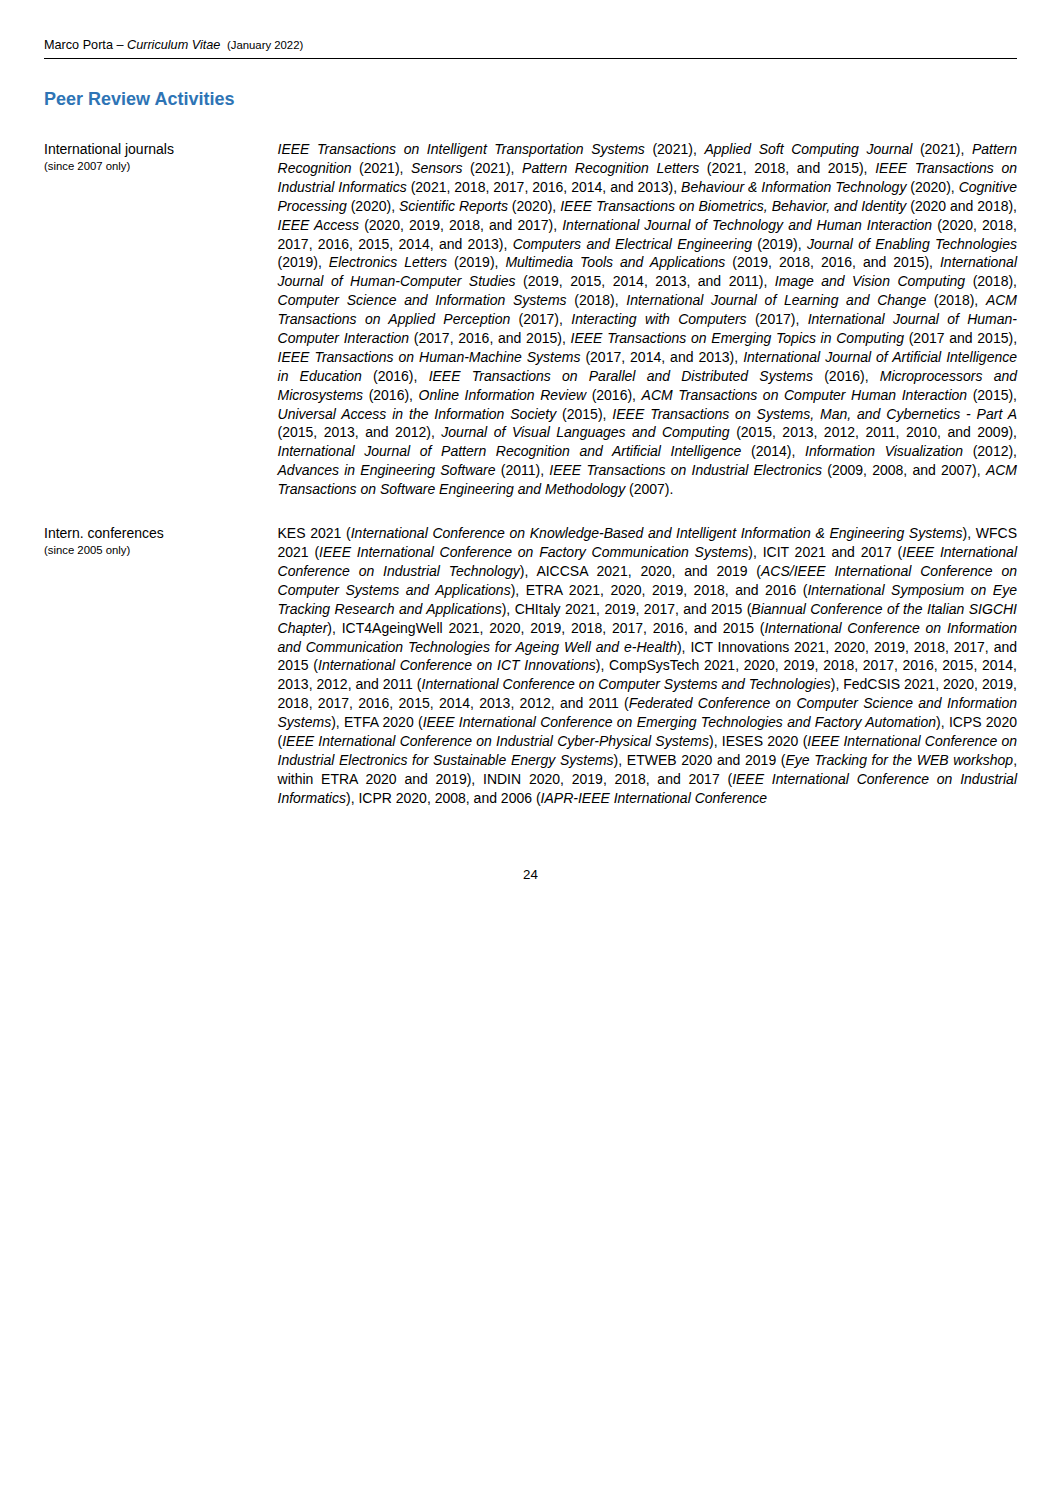Marco Porta – Curriculum Vitae (January 2022)
Peer Review Activities
| International journals (since 2007 only) | IEEE Transactions on Intelligent Transportation Systems (2021), Applied Soft Computing Journal (2021), Pattern Recognition (2021), Sensors (2021), Pattern Recognition Letters (2021, 2018, and 2015), IEEE Transactions on Industrial Informatics (2021, 2018, 2017, 2016, 2014, and 2013), Behaviour & Information Technology (2020), Cognitive Processing (2020), Scientific Reports (2020), IEEE Transactions on Biometrics, Behavior, and Identity (2020 and 2018), IEEE Access (2020, 2019, 2018, and 2017), International Journal of Technology and Human Interaction (2020, 2018, 2017, 2016, 2015, 2014, and 2013), Computers and Electrical Engineering (2019), Journal of Enabling Technologies (2019), Electronics Letters (2019), Multimedia Tools and Applications (2019, 2018, 2016, and 2015), International Journal of Human-Computer Studies (2019, 2015, 2014, 2013, and 2011), Image and Vision Computing (2018), Computer Science and Information Systems (2018), International Journal of Learning and Change (2018), ACM Transactions on Applied Perception (2017), Interacting with Computers (2017), International Journal of Human-Computer Interaction (2017, 2016, and 2015), IEEE Transactions on Emerging Topics in Computing (2017 and 2015), IEEE Transactions on Human-Machine Systems (2017, 2014, and 2013), International Journal of Artificial Intelligence in Education (2016), IEEE Transactions on Parallel and Distributed Systems (2016), Microprocessors and Microsystems (2016), Online Information Review (2016), ACM Transactions on Computer Human Interaction (2015), Universal Access in the Information Society (2015), IEEE Transactions on Systems, Man, and Cybernetics - Part A (2015, 2013, and 2012), Journal of Visual Languages and Computing (2015, 2013, 2012, 2011, 2010, and 2009), International Journal of Pattern Recognition and Artificial Intelligence (2014), Information Visualization (2012), Advances in Engineering Software (2011), IEEE Transactions on Industrial Electronics (2009, 2008, and 2007), ACM Transactions on Software Engineering and Methodology (2007). |
| Intern. conferences (since 2005 only) | KES 2021 ( International Conference on Knowledge-Based and Intelligent Information & Engineering Systems ), WFCS 2021 ( IEEE International Conference on Factory Communication Systems ), ICIT 2021 and 2017 ( IEEE International Conference on Industrial Technology ), AICCSA 2021, 2020, and 2019 ( ACS/IEEE International Conference on Computer Systems and Applications ), ETRA 2021, 2020, 2019, 2018, and 2016 ( International Symposium on Eye Tracking Research and Applications ), CHItaly 2021, 2019, 2017, and 2015 ( Biannual Conference of the Italian SIGCHI Chapter ), ICT4AgeingWell 2021, 2020, 2019, 2018, 2017, 2016, and 2015 ( International Conference on Information and Communication Technologies for Ageing Well and e-Health ), ICT Innovations 2021, 2020, 2019, 2018, 2017, and 2015 ( International Conference on ICT Innovations ), CompSysTech 2021, 2020, 2019, 2018, 2017, 2016, 2015, 2014, 2013, 2012, and 2011 ( International Conference on Computer Systems and Technologies ), FedCSIS 2021, 2020, 2019, 2018, 2017, 2016, 2015, 2014, 2013, 2012, and 2011 ( Federated Conference on Computer Science and Information Systems ), ETFA 2020 ( IEEE International Conference on Emerging Technologies and Factory Automation ), ICPS 2020 ( IEEE International Conference on Industrial Cyber-Physical Systems ), IESES 2020 ( IEEE International Conference on Industrial Electronics for Sustainable Energy Systems ), ETWEB 2020 and 2019 ( Eye Tracking for the WEB workshop , within ETRA 2020 and 2019), INDIN 2020, 2019, 2018, and 2017 ( IEEE International Conference on Industrial Informatics ), ICPR 2020, 2008, and 2006 ( IAPR-IEEE International Conference |
24